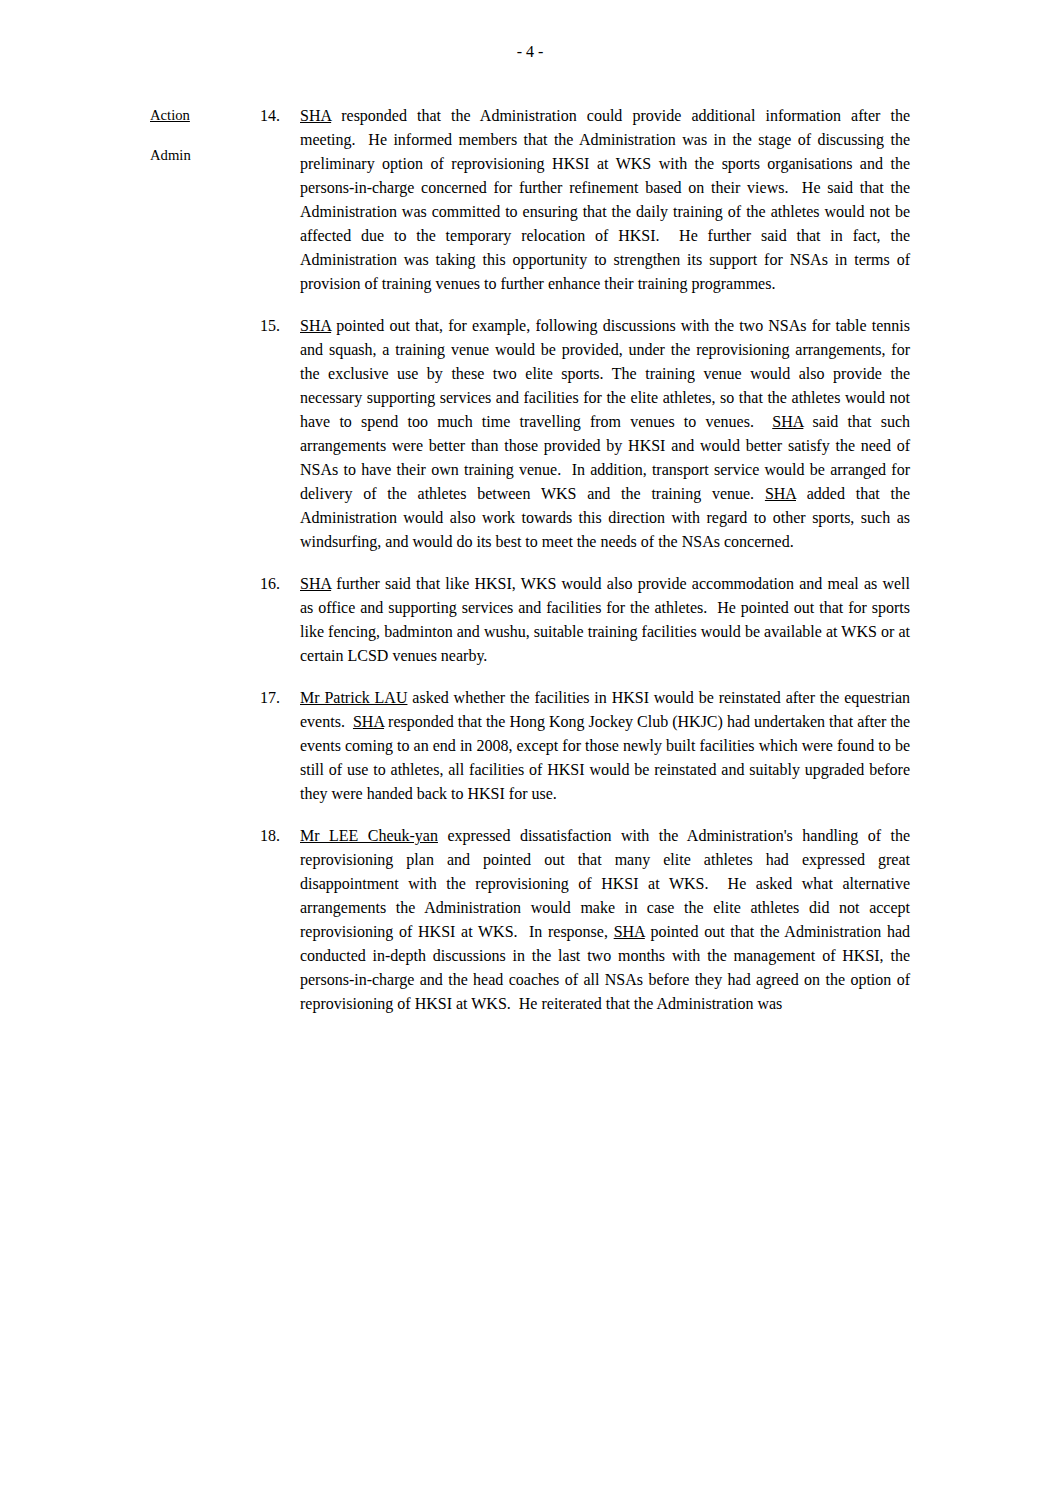- 4 -
Action
Admin
14.
SHA responded that the Administration could provide additional information after the meeting. He informed members that the Administration was in the stage of discussing the preliminary option of reprovisioning HKSI at WKS with the sports organisations and the persons-in-charge concerned for further refinement based on their views. He said that the Administration was committed to ensuring that the daily training of the athletes would not be affected due to the temporary relocation of HKSI. He further said that in fact, the Administration was taking this opportunity to strengthen its support for NSAs in terms of provision of training venues to further enhance their training programmes.
15.
SHA pointed out that, for example, following discussions with the two NSAs for table tennis and squash, a training venue would be provided, under the reprovisioning arrangements, for the exclusive use by these two elite sports. The training venue would also provide the necessary supporting services and facilities for the elite athletes, so that the athletes would not have to spend too much time travelling from venues to venues. SHA said that such arrangements were better than those provided by HKSI and would better satisfy the need of NSAs to have their own training venue. In addition, transport service would be arranged for delivery of the athletes between WKS and the training venue. SHA added that the Administration would also work towards this direction with regard to other sports, such as windsurfing, and would do its best to meet the needs of the NSAs concerned.
16.
SHA further said that like HKSI, WKS would also provide accommodation and meal as well as office and supporting services and facilities for the athletes. He pointed out that for sports like fencing, badminton and wushu, suitable training facilities would be available at WKS or at certain LCSD venues nearby.
17.
Mr Patrick LAU asked whether the facilities in HKSI would be reinstated after the equestrian events. SHA responded that the Hong Kong Jockey Club (HKJC) had undertaken that after the events coming to an end in 2008, except for those newly built facilities which were found to be still of use to athletes, all facilities of HKSI would be reinstated and suitably upgraded before they were handed back to HKSI for use.
18.
Mr LEE Cheuk-yan expressed dissatisfaction with the Administration's handling of the reprovisioning plan and pointed out that many elite athletes had expressed great disappointment with the reprovisioning of HKSI at WKS. He asked what alternative arrangements the Administration would make in case the elite athletes did not accept reprovisioning of HKSI at WKS. In response, SHA pointed out that the Administration had conducted in-depth discussions in the last two months with the management of HKSI, the persons-in-charge and the head coaches of all NSAs before they had agreed on the option of reprovisioning of HKSI at WKS. He reiterated that the Administration was